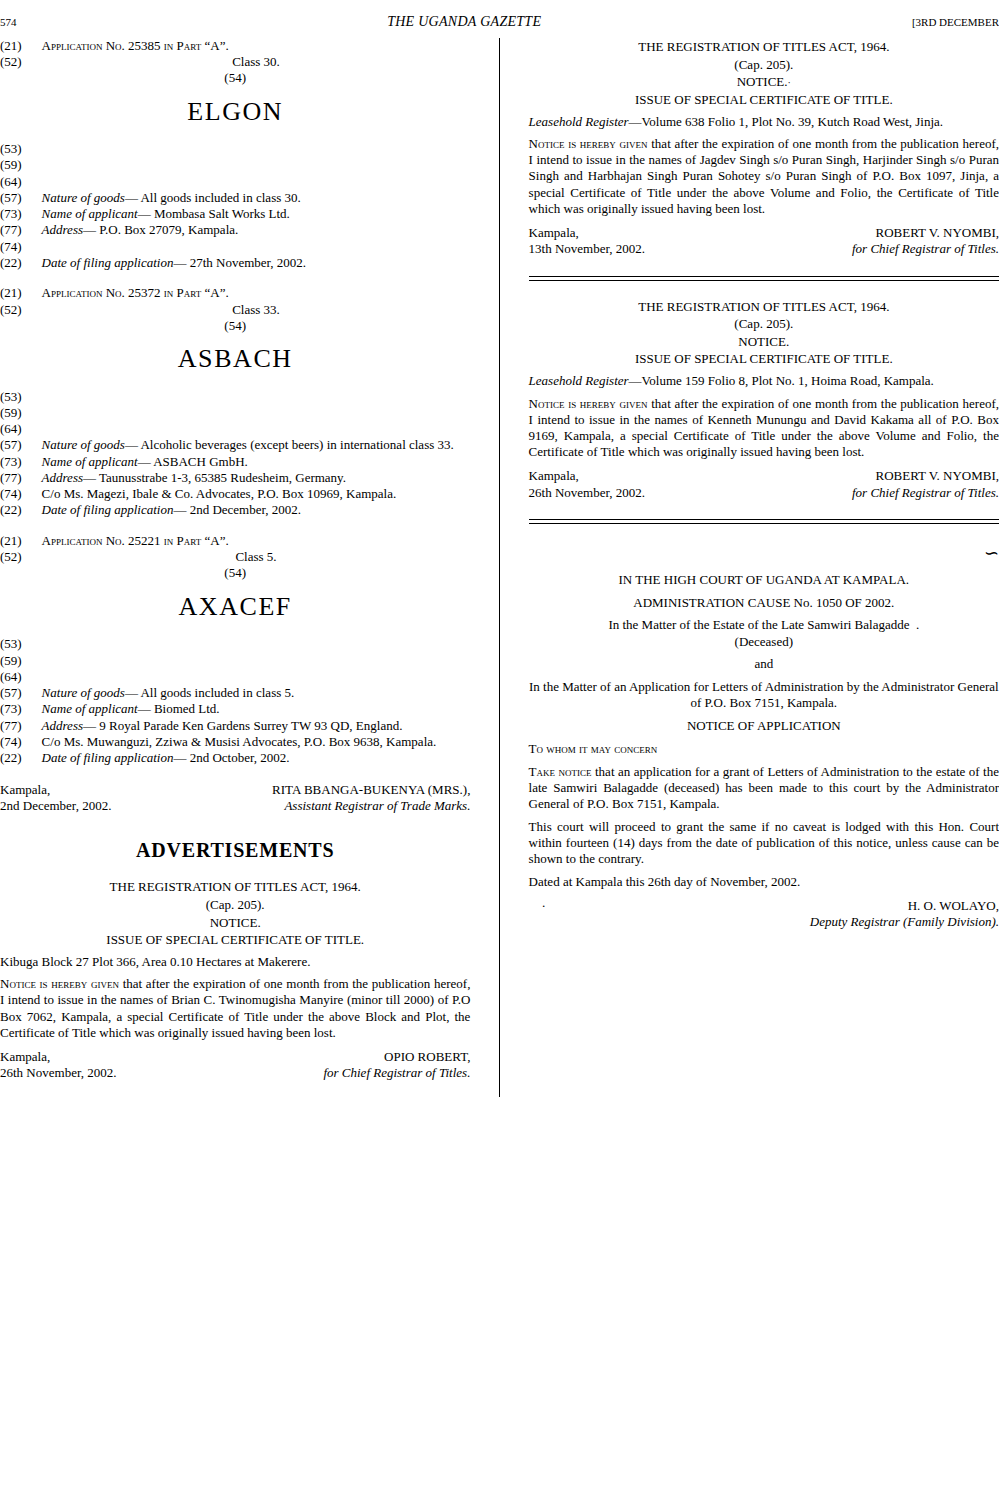574 THE UGANDA GAZETTE [3RD DECEMBER
(21) Application No. 25385 in Part “A”.
(52) Class 30.
(54)
ELGON
(53)
(59)
(64)
(57) Nature of goods— All goods included in class 30.
(73) Name of applicant— Mombasa Salt Works Ltd.
(77) Address— P.O. Box 27079, Kampala.
(74)
(22) Date of filing application— 27th November, 2002.
(21) Application No. 25372 in Part “A”.
(52) Class 33.
(54)
ASBACH
(53)
(59)
(64)
(57) Nature of goods— Alcoholic beverages (except beers) in international class 33.
(73) Name of applicant— ASBACH GmbH.
(77) Address— Taunusstrabe 1-3, 65385 Rudesheim, Germany.
(74) C/o Ms. Magezi, Ibale & Co. Advocates, P.O. Box 10969, Kampala.
(22) Date of filing application— 2nd December, 2002.
(21) Application No. 25221 in Part “A”.
(52) Class 5.
(54)
AXACEF
(53)
(59)
(64)
(57) Nature of goods— All goods included in class 5.
(73) Name of applicant— Biomed Ltd.
(77) Address— 9 Royal Parade Ken Gardens Surrey TW 93 QD, England.
(74) C/o Ms. Muwanguzi, Zziwa & Musisi Advocates, P.O. Box 9638, Kampala.
(22) Date of filing application— 2nd October, 2002.
Kampala,
2nd December, 2002.
RITA BBANGA-BUKENYA (MRS.),
Assistant Registrar of Trade Marks.
ADVERTISEMENTS
THE REGISTRATION OF TITLES ACT, 1964.
(Cap. 205).
NOTICE.
ISSUE OF SPECIAL CERTIFICATE OF TITLE.
Kibuga Block 27 Plot 366, Area 0.10 Hectares at Makerere.
Notice is hereby given that after the expiration of one month from the publication hereof, I intend to issue in the names of Brian C. Twinomugisha Manyire (minor till 2000) of P.O Box 7062, Kampala, a special Certificate of Title under the above Block and Plot, the Certificate of Title which was originally issued having been lost.
Kampala,
26th November, 2002.
OPIO ROBERT,
for Chief Registrar of Titles.
THE REGISTRATION OF TITLES ACT, 1964.
(Cap. 205).
NOTICE.·
ISSUE OF SPECIAL CERTIFICATE OF TITLE.
Leasehold Register—Volume 638 Folio 1, Plot No. 39, Kutch Road West, Jinja.
Notice is hereby given that after the expiration of one month from the publication hereof, I intend to issue in the names of Jagdev Singh s/o Puran Singh, Harjinder Singh s/o Puran Singh and Harbhajan Singh Puran Sohotey s/o Puran Singh of P.O. Box 1097, Jinja, a special Certificate of Title under the above Volume and Folio, the Certificate of Title which was originally issued having been lost.
Kampala,
13th November, 2002.
ROBERT V. NYOMBI,
for Chief Registrar of Titles.
THE REGISTRATION OF TITLES ACT, 1964.
(Cap. 205).
NOTICE.
ISSUE OF SPECIAL CERTIFICATE OF TITLE.
Leasehold Register—Volume 159 Folio 8, Plot No. 1, Hoima Road, Kampala.
Notice is hereby given that after the expiration of one month from the publication hereof, I intend to issue in the names of Kenneth Munungu and David Kakama all of P.O. Box 9169, Kampala, a special Certificate of Title under the above Volume and Folio, the Certificate of Title which was originally issued having been lost.
Kampala,
26th November, 2002.
ROBERT V. NYOMBI,
for Chief Registrar of Titles.
∽
IN THE HIGH COURT OF UGANDA AT KAMPALA.
ADMINISTRATION CAUSE No. 1050 OF 2002.
In the Matter of the Estate of the Late Samwiri Balagadde .
(Deceased)
and
In the Matter of an Application for Letters of Administration by the Administrator General of P.O. Box 7151, Kampala.
NOTICE OF APPLICATION
To whom it may concern
Take notice that an application for a grant of Letters of Administration to the estate of the late Samwiri Balagadde (deceased) has been made to this court by the Administrator General of P.O. Box 7151, Kampala.
This court will proceed to grant the same if no caveat is lodged with this Hon. Court within fourteen (14) days from the date of publication of this notice, unless cause can be shown to the contrary.
Dated at Kampala this 26th day of November, 2002.
·
H. O. WOLAYO,
Deputy Registrar (Family Division).